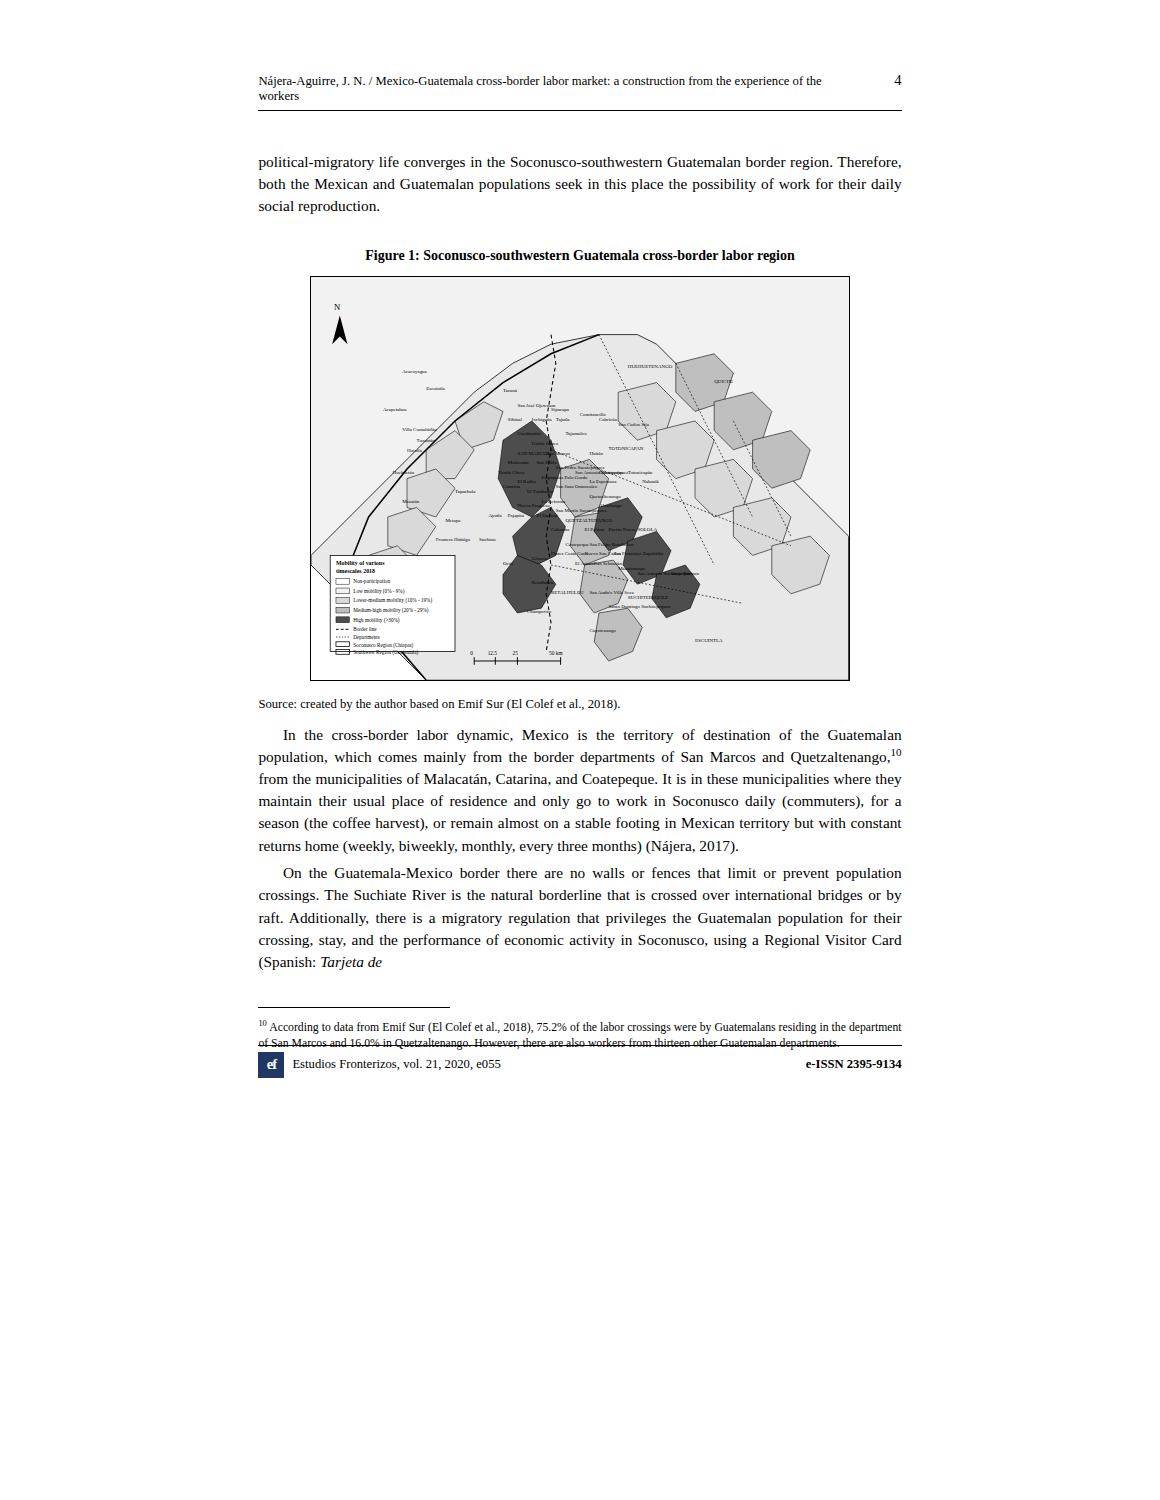Nájera-Aguirre, J. N. / Mexico-Guatemala cross-border labor market: a construction from the experience of the workers
4
political-migratory life converges in the Soconusco-southwestern Guatemalan border region. Therefore, both the Mexican and Guatemalan populations seek in this place the possibility of work for their daily social reproduction.
Figure 1: Soconusco-southwestern Guatemala cross-border labor region
Pacific Ocean Acacoyagua Escuintla Acapetahua Villa Comaltitlán Tuzantán Huixtla Huehuetán Mazatán Tapachula Metapa Frontera Hidalgo Suchiate Tacaná San José Ojetenam Sibinal Ixchiguán Tajutla Cacahoatán Unión Juárez Tajumulco Sipacapa Comitancillo Cabricán San Carlos Sija SAN MARCOS San Marcos Malacatán San Pablo San Pedro Sacatepéquez Huitán TOTONICAPAN Esquipulas Palo Gordo San Antonio Sacatepéquez El Rodeo Tuxtla Chico Catarina El Tumbador San Juan Ostuncalco La Esperanza Olintepeque Totonicapán Nahualá La Reforma Nuevo Progreso San Martín Sacatepéquez Almolonga Quetzaltenango Ayutla Pajapita El Quetzal QUETZALTENANGO Colomba El Palmar Puerto Nuevo SOLOLA Coatepeque San Felipe Retalhuleu Flores Costa Cuca Nuevo San Carlos San Francisco Zapotitlán Génova El Asintal San Sebastián Mazatenango San Antonio Suchitepéquez Santa Bárbara Ocós Retalhuleu RETALHULEU San Andrés Villa Seca SUCHITEPEQUEZ Santo Domingo Suchitepéquez Champerico Cuyotenango ESCUINTLA HUEHUETENANGO QUICHE N Mobility of various timescales 2018 Non-participation Low mobility (0% - 9%) Lower-medium mobility (10% - 19%) Medium-high mobility (20% - 29%) High mobility (>30%) Border line Departments Soconusco Region (Chiapas) Southwest Region (Guatemala) 0 12.5 25 50 km
Source: created by the author based on Emif Sur (El Colef et al., 2018).
In the cross-border labor dynamic, Mexico is the territory of destination of the Guatemalan population, which comes mainly from the border departments of San Marcos and Quetzaltenango,10 from the municipalities of Malacatán, Catarina, and Coatepeque. It is in these municipalities where they maintain their usual place of residence and only go to work in Soconusco daily (commuters), for a season (the coffee harvest), or remain almost on a stable footing in Mexican territory but with constant returns home (weekly, biweekly, monthly, every three months) (Nájera, 2017).
On the Guatemala-Mexico border there are no walls or fences that limit or prevent population crossings. The Suchiate River is the natural borderline that is crossed over international bridges or by raft. Additionally, there is a migratory regulation that privileges the Guatemalan population for their crossing, stay, and the performance of economic activity in Soconusco, using a Regional Visitor Card (Spanish: Tarjeta de
10 According to data from Emif Sur (El Colef et al., 2018), 75.2% of the labor crossings were by Guatemalans residing in the department of San Marcos and 16.0% in Quetzaltenango. However, there are also workers from thirteen other Guatemalan departments.
ef
Estudios Fronterizos, vol. 21, 2020, e055
e-ISSN 2395-9134